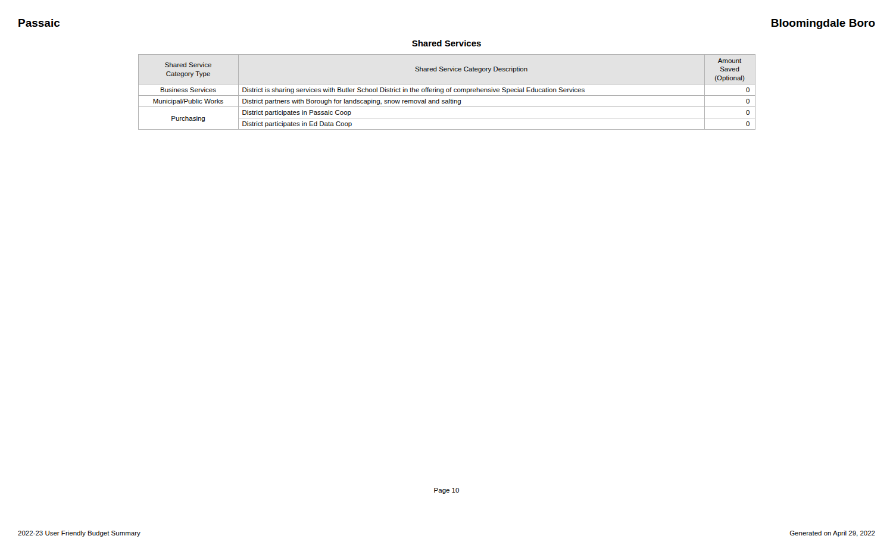Passaic
Bloomingdale Boro
Shared Services
| Shared Service Category Type | Shared Service Category Description | Amount Saved (Optional) |
| --- | --- | --- |
| Business Services | District is sharing services with Butler School District in the offering of comprehensive Special Education Services | 0 |
| Municipal/Public Works | District partners with Borough for landscaping, snow removal and salting | 0 |
| Purchasing | District participates in Passaic Coop | 0 |
| District participates in Ed Data Coop | 0 |
Page 10
2022-23 User Friendly Budget Summary
Generated on April 29, 2022